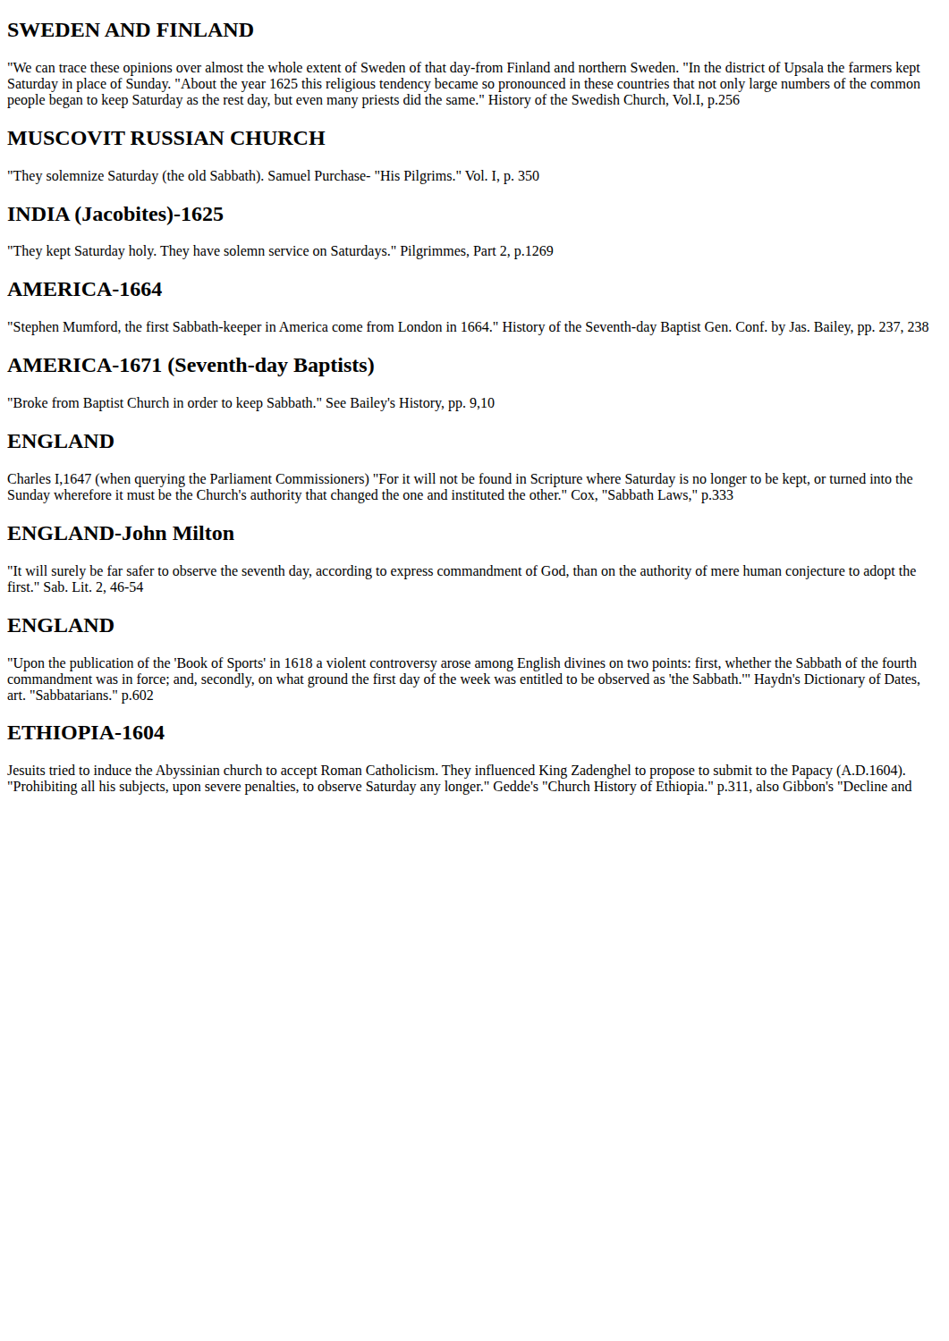SWEDEN AND FINLAND
"We can trace these opinions over almost the whole extent of Sweden of that day-from Finland and northern Sweden. "In the district of Upsala the farmers kept Saturday in place of Sunday. "About the year 1625 this religious tendency became so pronounced in these countries that not only large numbers of the common people began to keep Saturday as the rest day, but even many priests did the same." History of the Swedish Church, Vol.I, p.256
MUSCOVIT RUSSIAN CHURCH
"They solemnize Saturday (the old Sabbath). Samuel Purchase- "His Pilgrims." Vol. I, p. 350
INDIA (Jacobites)-1625
"They kept Saturday holy. They have solemn service on Saturdays." Pilgrimmes, Part 2, p.1269
AMERICA-1664
"Stephen Mumford, the first Sabbath-keeper in America come from London in 1664." History of the Seventh-day Baptist Gen. Conf. by Jas. Bailey, pp. 237, 238
AMERICA-1671 (Seventh-day Baptists)
"Broke from Baptist Church in order to keep Sabbath." See Bailey's History, pp. 9,10
ENGLAND
Charles I,1647 (when querying the Parliament Commissioners) "For it will not be found in Scripture where Saturday is no longer to be kept, or turned into the Sunday wherefore it must be the Church's authority that changed the one and instituted the other." Cox, "Sabbath Laws," p.333
ENGLAND-John Milton
"It will surely be far safer to observe the seventh day, according to express commandment of God, than on the authority of mere human conjecture to adopt the first." Sab. Lit. 2, 46-54
ENGLAND
"Upon the publication of the 'Book of Sports' in 1618 a violent controversy arose among English divines on two points: first, whether the Sabbath of the fourth commandment was in force; and, secondly, on what ground the first day of the week was entitled to be observed as 'the Sabbath.'" Haydn's Dictionary of Dates, art. "Sabbatarians." p.602
ETHIOPIA-1604
Jesuits tried to induce the Abyssinian church to accept Roman Catholicism. They influenced King Zadenghel to propose to submit to the Papacy (A.D.1604). "Prohibiting all his subjects, upon severe penalties, to observe Saturday any longer." Gedde's "Church History of Ethiopia." p.311, also Gibbon's "Decline and